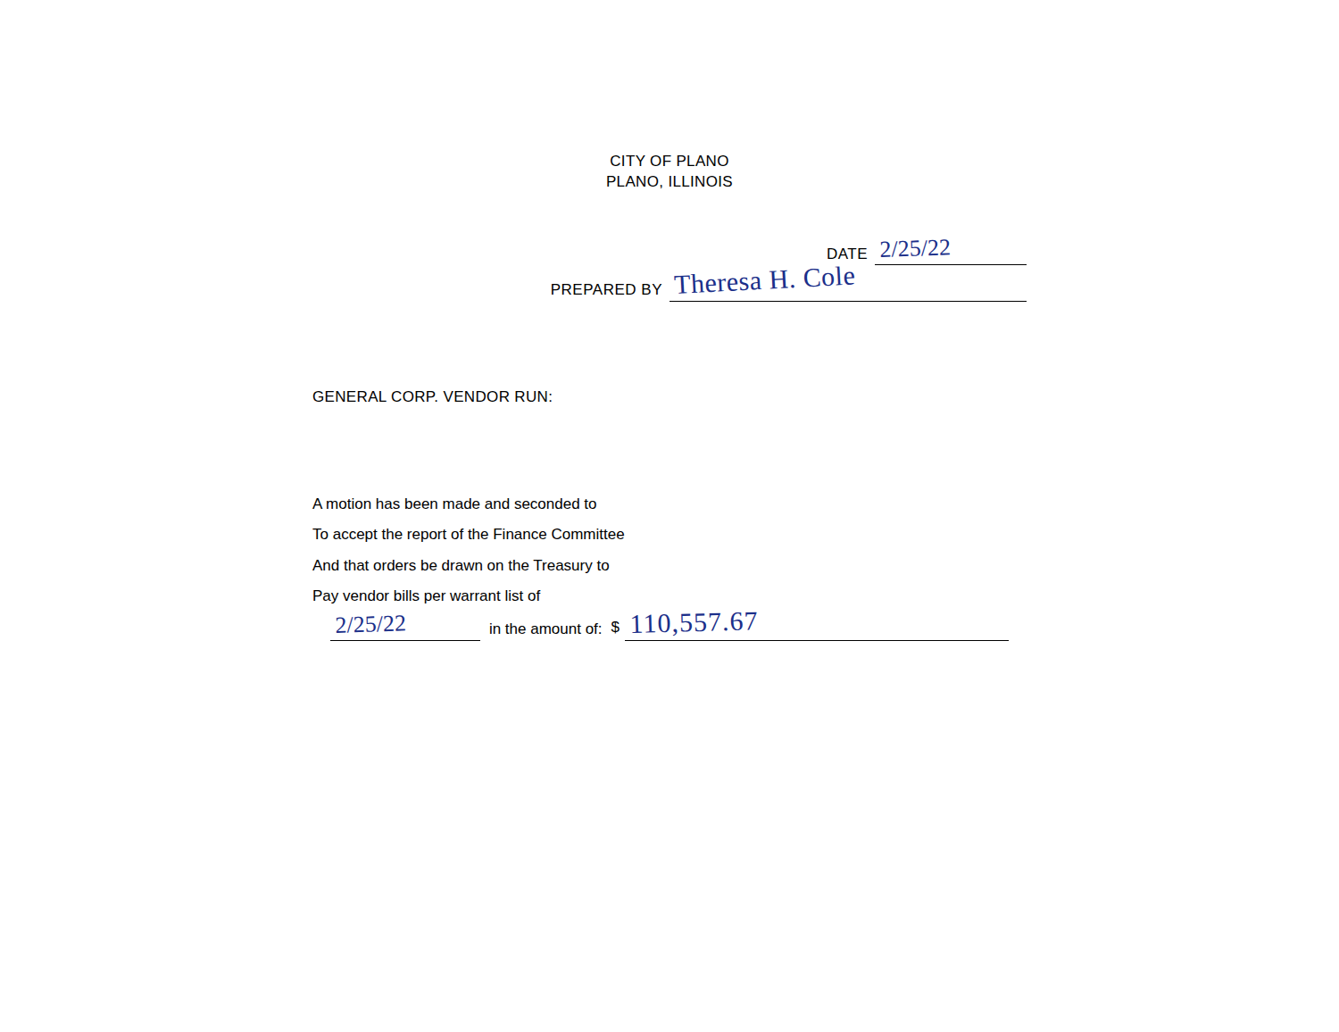CITY OF PLANO
PLANO, ILLINOIS
DATE 2/25/22
PREPARED BY Theresa H. Cole
GENERAL CORP. VENDOR RUN:
A motion has been made and seconded to
To accept the report of the Finance Committee
And that orders be drawn on the Treasury to
Pay vendor bills per warrant list of
2/25/22 in the amount of: $ 110,557.67